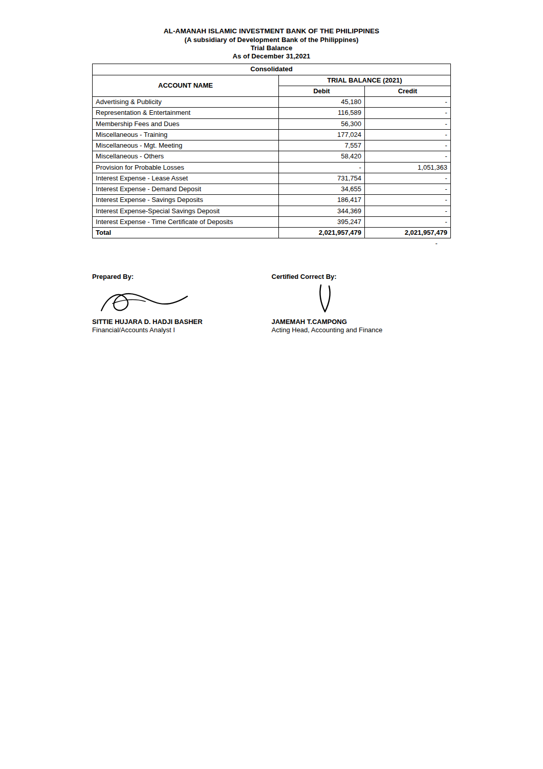AL-AMANAH ISLAMIC INVESTMENT BANK OF THE PHILIPPINES
(A subsidiary of Development Bank of the Philippines)
Trial Balance
As of December 31,2021
| Consolidated |
| --- |
| ACCOUNT NAME | TRIAL BALANCE (2021) |
| Debit | Credit |
| Advertising & Publicity | 45,180 | - |
| Representation & Entertainment | 116,589 | - |
| Membership Fees and Dues | 56,300 | - |
| Miscellaneous - Training | 177,024 | - |
| Miscellaneous - Mgt. Meeting | 7,557 | - |
| Miscellaneous - Others | 58,420 | - |
| Provision for Probable Losses | - | 1,051,363 |
| Interest Expense - Lease Asset | 731,754 | - |
| Interest Expense - Demand Deposit | 34,655 | - |
| Interest Expense - Savings Deposits | 186,417 | - |
| Interest Expense-Special Savings Deposit | 344,369 | - |
| Interest Expense - Time Certificate of Deposits | 395,247 | - |
| Total | 2,021,957,479 | 2,021,957,479 |
-
| Prepared By: | Certified Correct By: |
| SITTIE HUJARA D. HADJI BASHER Financial/Accounts Analyst I | JAMEMAH T.CAMPONG Acting Head, Accounting and Finance |